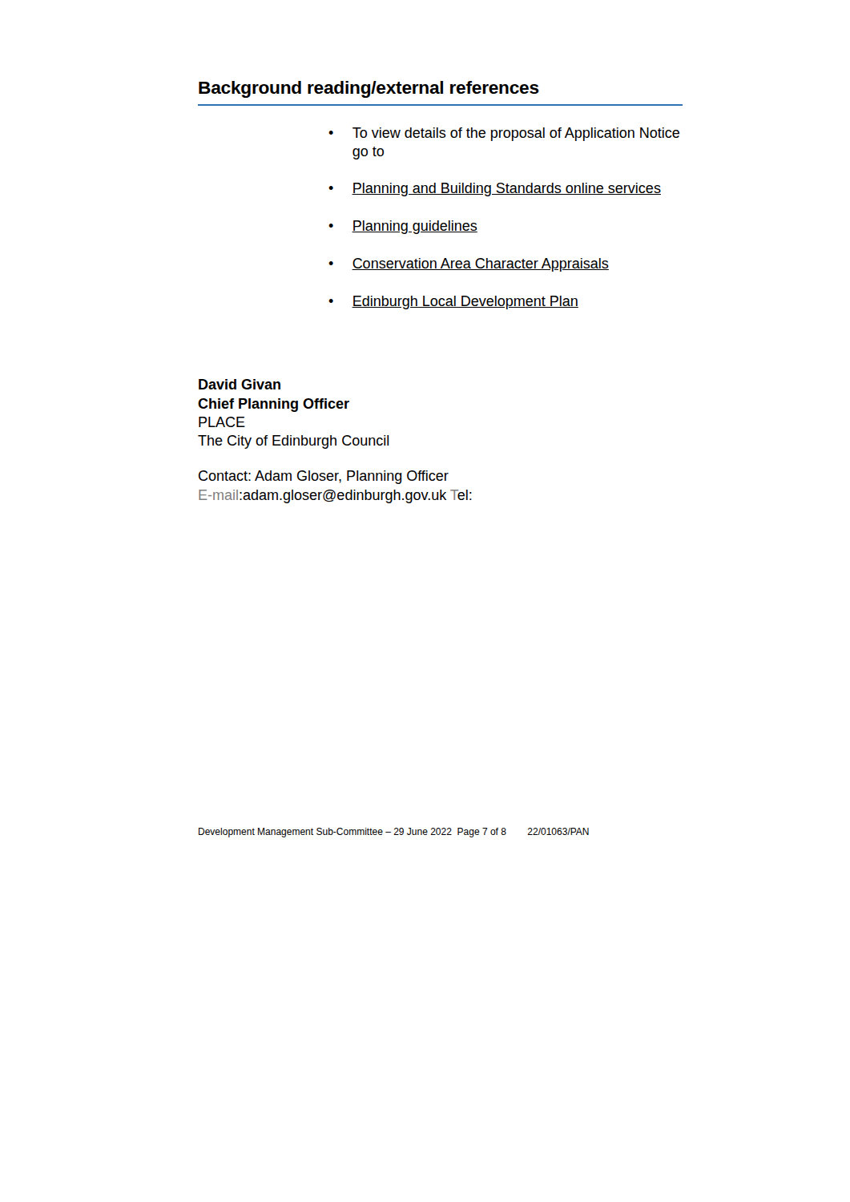Background reading/external references
To view details of the proposal of Application Notice go to
Planning and Building Standards online services
Planning guidelines
Conservation Area Character Appraisals
Edinburgh Local Development Plan
David Givan
Chief Planning Officer
PLACE
The City of Edinburgh Council
Contact: Adam Gloser, Planning Officer
E-mail:adam.gloser@edinburgh.gov.uk Tel:
Development Management Sub-Committee – 29 June 2022 Page 7 of 8 22/01063/PAN